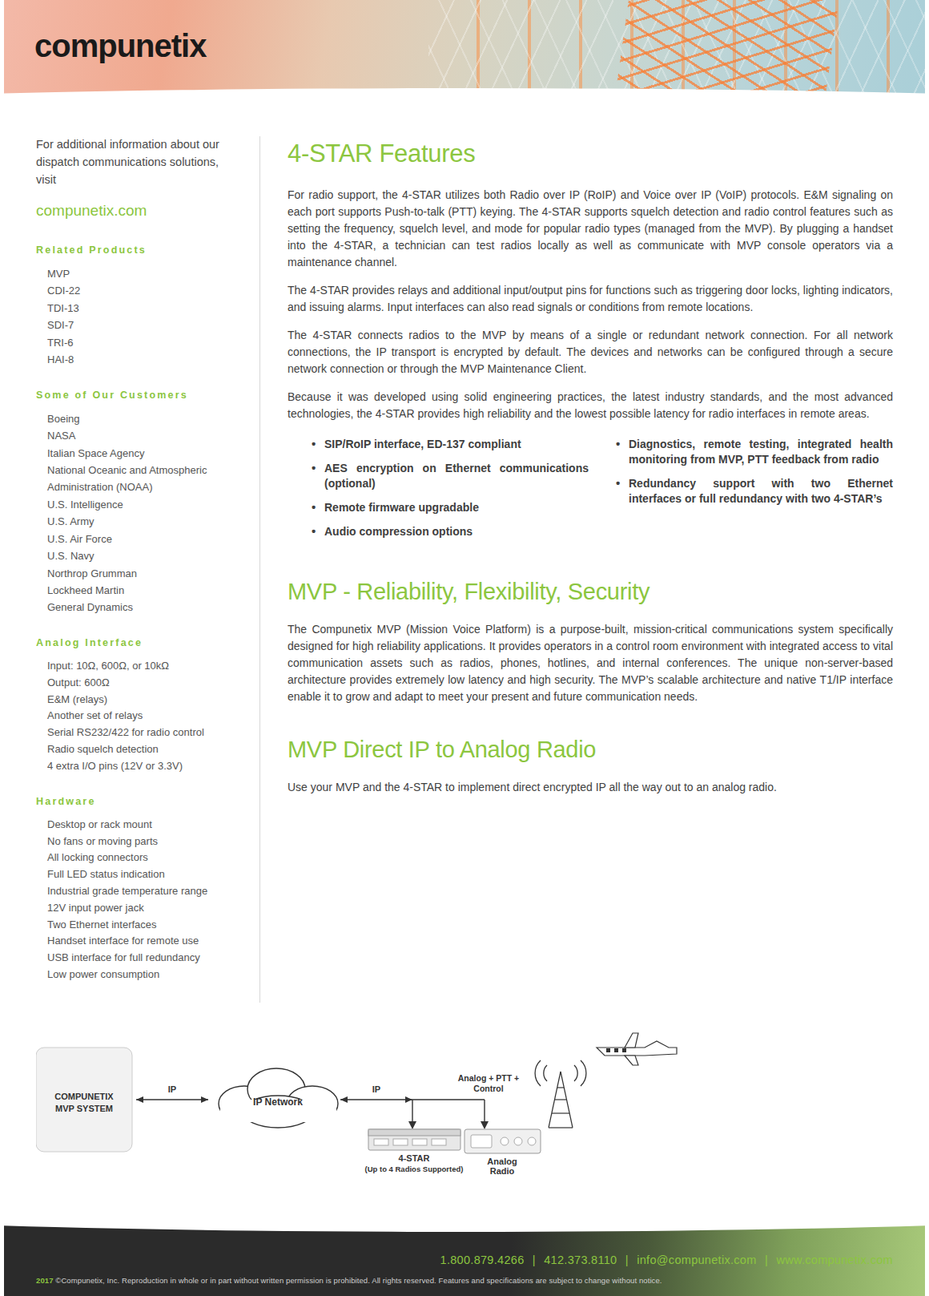compunetix
For additional information about our dispatch communications solutions, visit
compunetix.com
Related Products
MVP
CDI-22
TDI-13
SDI-7
TRI-6
HAI-8
Some of Our Customers
Boeing
NASA
Italian Space Agency
National Oceanic and Atmospheric Administration (NOAA)
U.S. Intelligence
U.S. Army
U.S. Air Force
U.S. Navy
Northrop Grumman
Lockheed Martin
General Dynamics
Analog Interface
Input: 10Ω, 600Ω, or 10kΩ
Output: 600Ω
E&M (relays)
Another set of relays
Serial RS232/422 for radio control
Radio squelch detection
4 extra I/O pins (12V or 3.3V)
Hardware
Desktop or rack mount
No fans or moving parts
All locking connectors
Full LED status indication
Industrial grade temperature range
12V input power jack
Two Ethernet interfaces
Handset interface for remote use
USB interface for full redundancy
Low power consumption
4-STAR Features
For radio support, the 4-STAR utilizes both Radio over IP (RoIP) and Voice over IP (VoIP) protocols. E&M signaling on each port supports Push-to-talk (PTT) keying. The 4-STAR supports squelch detection and radio control features such as setting the frequency, squelch level, and mode for popular radio types (managed from the MVP). By plugging a handset into the 4-STAR, a technician can test radios locally as well as communicate with MVP console operators via a maintenance channel.
The 4-STAR provides relays and additional input/output pins for functions such as triggering door locks, lighting indicators, and issuing alarms. Input interfaces can also read signals or conditions from remote locations.
The 4-STAR connects radios to the MVP by means of a single or redundant network connection. For all network connections, the IP transport is encrypted by default. The devices and networks can be configured through a secure network connection or through the MVP Maintenance Client.
Because it was developed using solid engineering practices, the latest industry standards, and the most advanced technologies, the 4-STAR provides high reliability and the lowest possible latency for radio interfaces in remote areas.
SIP/RoIP interface, ED-137 compliant
AES encryption on Ethernet communications (optional)
Remote firmware upgradable
Audio compression options
Diagnostics, remote testing, integrated health monitoring from MVP, PTT feedback from radio
Redundancy support with two Ethernet interfaces or full redundancy with two 4-STAR’s
MVP - Reliability, Flexibility, Security
The Compunetix MVP (Mission Voice Platform) is a purpose-built, mission-critical communications system specifically designed for high reliability applications. It provides operators in a control room environment with integrated access to vital communication assets such as radios, phones, hotlines, and internal conferences. The unique non-server-based architecture provides extremely low latency and high security. The MVP’s scalable architecture and native T1/IP interface enable it to grow and adapt to meet your present and future communication needs.
MVP Direct IP to Analog Radio
Use your MVP and the 4-STAR to implement direct encrypted IP all the way out to an analog radio.
COMPUNETIX MVP SYSTEM IP IP Network IP 4-STAR (Up to 4 Radios Supported) Analog + PTT + Control Analog Radio
1.800.879.4266 | 412.373.8110 | info@compunetix.com | www.compunetix.com
2017 ©Compunetix, Inc. Reproduction in whole or in part without written permission is prohibited. All rights reserved. Features and specifications are subject to change without notice.